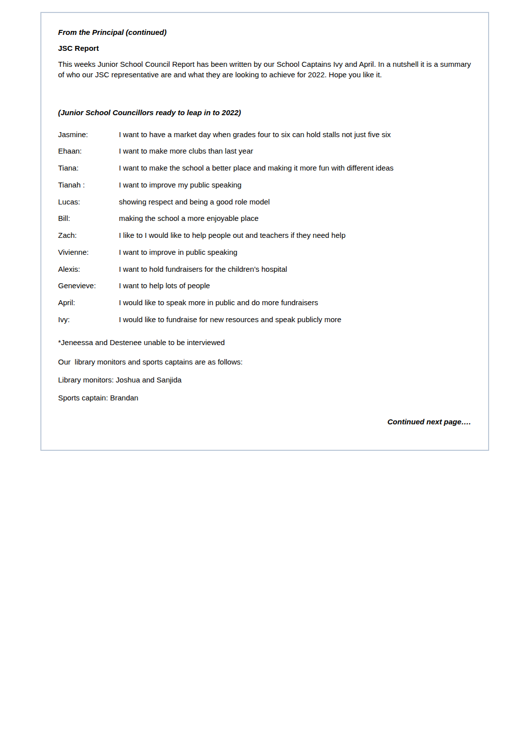From the Principal (continued)
JSC Report
This weeks Junior School Council Report has been written by our School Captains Ivy and April. In a nutshell it is a summary of who our JSC representative are and what they are looking to achieve for 2022. Hope you like it.
(Junior School Councillors ready to leap in to 2022)
| Jasmine: | I want to have a market day when grades four to six can hold stalls not just five six |
| Ehaan: | I want to make more clubs than last year |
| Tiana: | I want to make the school a better place and making it more fun with different ideas |
| Tianah : | I want to improve my public speaking |
| Lucas: | showing respect and being a good role model |
| Bill: | making the school a more enjoyable place |
| Zach: | I like to I would like to help people out and teachers if they need help |
| Vivienne: | I want to improve in public speaking |
| Alexis: | I want to hold fundraisers for the children’s hospital |
| Genevieve: | I want to help lots of people |
| April: | I would like to speak more in public and do more fundraisers |
| Ivy: | I would like to fundraise for new resources and speak publicly more |
*Jeneessa and Destenee unable to be interviewed
Our library monitors and sports captains are as follows:
Library monitors: Joshua and Sanjida
Sports captain: Brandan
Continued next page….